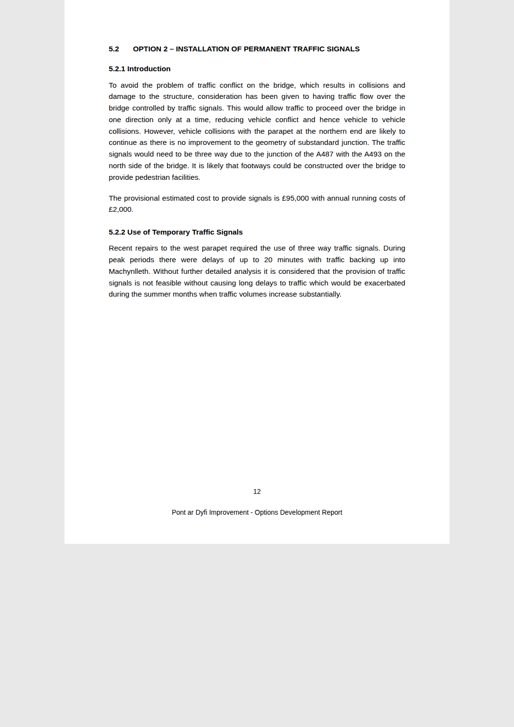5.2 OPTION 2 – INSTALLATION OF PERMANENT TRAFFIC SIGNALS
5.2.1 Introduction
To avoid the problem of traffic conflict on the bridge, which results in collisions and damage to the structure, consideration has been given to having traffic flow over the bridge controlled by traffic signals. This would allow traffic to proceed over the bridge in one direction only at a time, reducing vehicle conflict and hence vehicle to vehicle collisions. However, vehicle collisions with the parapet at the northern end are likely to continue as there is no improvement to the geometry of substandard junction. The traffic signals would need to be three way due to the junction of the A487 with the A493 on the north side of the bridge. It is likely that footways could be constructed over the bridge to provide pedestrian facilities.
The provisional estimated cost to provide signals is £95,000 with annual running costs of £2,000.
5.2.2 Use of Temporary Traffic Signals
Recent repairs to the west parapet required the use of three way traffic signals. During peak periods there were delays of up to 20 minutes with traffic backing up into Machynlleth. Without further detailed analysis it is considered that the provision of traffic signals is not feasible without causing long delays to traffic which would be exacerbated during the summer months when traffic volumes increase substantially.
12
Pont ar Dyfi Improvement - Options Development Report